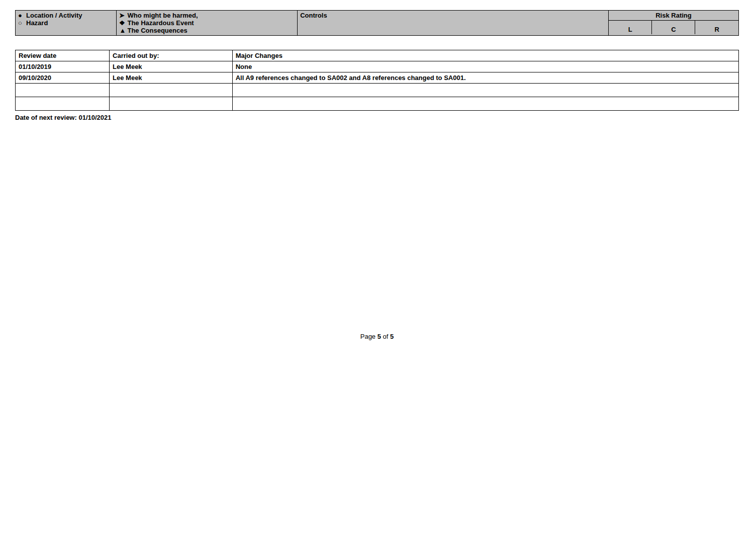| ● Location / Activity ○ Hazard | ➤ Who might be harmed, ❖ The Hazardous Event ▲ The Consequences | Controls | / Risk Rating / / L / C / R / |
| Review date | Carried out by: | Major Changes |
| 01/10/2019 | Lee Meek | None |
| 09/10/2020 | Lee Meek | All A9 references changed to SA002 and A8 references changed to SA001. |
Date of next review: 01/10/2021
Page 5 of 5